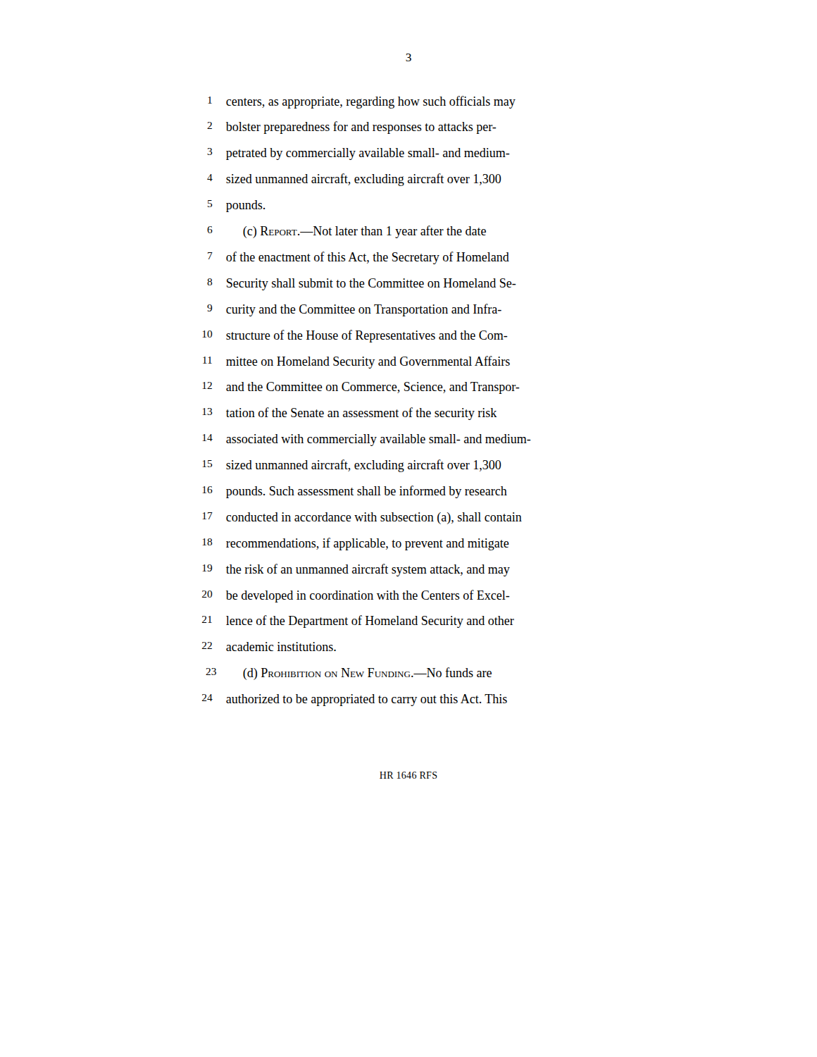3
centers, as appropriate, regarding how such officials may
bolster preparedness for and responses to attacks per-
petrated by commercially available small- and medium-
sized unmanned aircraft, excluding aircraft over 1,300
pounds.
(c) Report.—Not later than 1 year after the date
of the enactment of this Act, the Secretary of Homeland
Security shall submit to the Committee on Homeland Se-
curity and the Committee on Transportation and Infra-
structure of the House of Representatives and the Com-
mittee on Homeland Security and Governmental Affairs
and the Committee on Commerce, Science, and Transpor-
tation of the Senate an assessment of the security risk
associated with commercially available small- and medium-
sized unmanned aircraft, excluding aircraft over 1,300
pounds. Such assessment shall be informed by research
conducted in accordance with subsection (a), shall contain
recommendations, if applicable, to prevent and mitigate
the risk of an unmanned aircraft system attack, and may
be developed in coordination with the Centers of Excel-
lence of the Department of Homeland Security and other
academic institutions.
(d) Prohibition on New Funding.—No funds are
authorized to be appropriated to carry out this Act. This
HR 1646 RFS